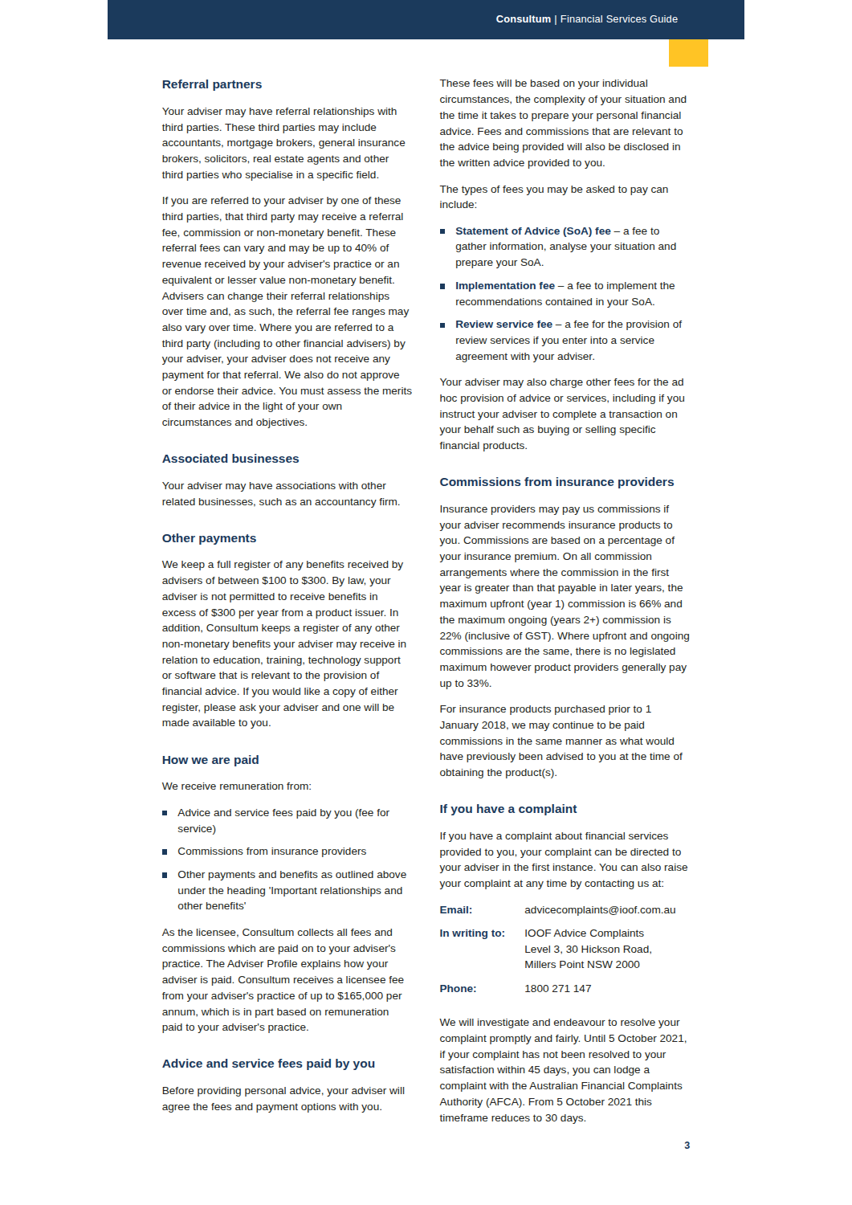Consultum|Financial Services Guide
Referral partners
Your adviser may have referral relationships with third parties. These third parties may include accountants, mortgage brokers, general insurance brokers, solicitors, real estate agents and other third parties who specialise in a specific field.
If you are referred to your adviser by one of these third parties, that third party may receive a referral fee, commission or non-monetary benefit. These referral fees can vary and may be up to 40% of revenue received by your adviser's practice or an equivalent or lesser value non-monetary benefit. Advisers can change their referral relationships over time and, as such, the referral fee ranges may also vary over time. Where you are referred to a third party (including to other financial advisers) by your adviser, your adviser does not receive any payment for that referral. We also do not approve or endorse their advice. You must assess the merits of their advice in the light of your own circumstances and objectives.
Associated businesses
Your adviser may have associations with other related businesses, such as an accountancy firm.
Other payments
We keep a full register of any benefits received by advisers of between $100 to $300. By law, your adviser is not permitted to receive benefits in excess of $300 per year from a product issuer. In addition, Consultum keeps a register of any other non-monetary benefits your adviser may receive in relation to education, training, technology support or software that is relevant to the provision of financial advice. If you would like a copy of either register, please ask your adviser and one will be made available to you.
How we are paid
We receive remuneration from:
Advice and service fees paid by you (fee for service)
Commissions from insurance providers
Other payments and benefits as outlined above under the heading 'Important relationships and other benefits'
As the licensee, Consultum collects all fees and commissions which are paid on to your adviser's practice. The Adviser Profile explains how your adviser is paid. Consultum receives a licensee fee from your adviser's practice of up to $165,000 per annum, which is in part based on remuneration paid to your adviser's practice.
Advice and service fees paid by you
Before providing personal advice, your adviser will agree the fees and payment options with you. These fees will be based on your individual circumstances, the complexity of your situation and the time it takes to prepare your personal financial advice. Fees and commissions that are relevant to the advice being provided will also be disclosed in the written advice provided to you.
The types of fees you may be asked to pay can include:
Statement of Advice (SoA) fee – a fee to gather information, analyse your situation and prepare your SoA.
Implementation fee – a fee to implement the recommendations contained in your SoA.
Review service fee – a fee for the provision of review services if you enter into a service agreement with your adviser.
Your adviser may also charge other fees for the ad hoc provision of advice or services, including if you instruct your adviser to complete a transaction on your behalf such as buying or selling specific financial products.
Commissions from insurance providers
Insurance providers may pay us commissions if your adviser recommends insurance products to you. Commissions are based on a percentage of your insurance premium. On all commission arrangements where the commission in the first year is greater than that payable in later years, the maximum upfront (year 1) commission is 66% and the maximum ongoing (years 2+) commission is 22% (inclusive of GST). Where upfront and ongoing commissions are the same, there is no legislated maximum however product providers generally pay up to 33%.
For insurance products purchased prior to 1 January 2018, we may continue to be paid commissions in the same manner as what would have previously been advised to you at the time of obtaining the product(s).
If you have a complaint
If you have a complaint about financial services provided to you, your complaint can be directed to your adviser in the first instance. You can also raise your complaint at any time by contacting us at:
| Email: | advicecomplaints@ioof.com.au |
| In writing to: | IOOF Advice Complaints Level 3, 30 Hickson Road, Millers Point NSW 2000 |
| Phone: | 1800 271 147 |
We will investigate and endeavour to resolve your complaint promptly and fairly. Until 5 October 2021, if your complaint has not been resolved to your satisfaction within 45 days, you can lodge a complaint with the Australian Financial Complaints Authority (AFCA). From 5 October 2021 this timeframe reduces to 30 days.
3